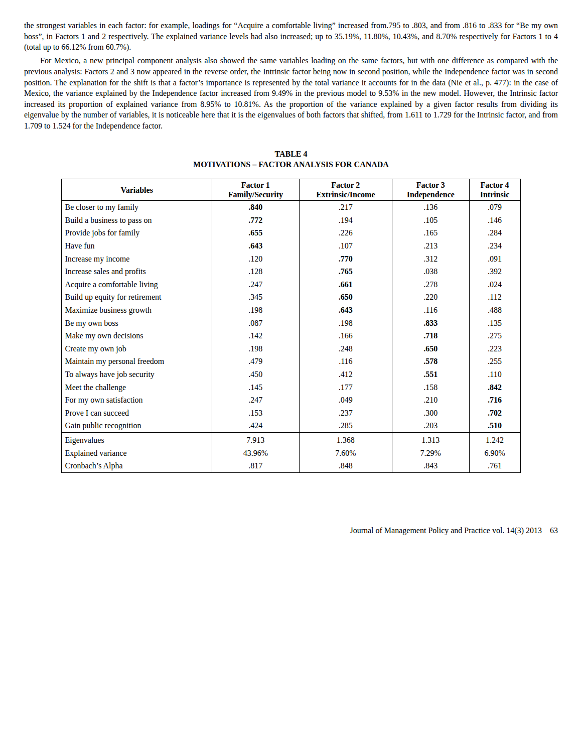the strongest variables in each factor: for example, loadings for “Acquire a comfortable living” increased from.795 to .803, and from .816 to .833 for “Be my own boss”, in Factors 1 and 2 respectively. The explained variance levels had also increased; up to 35.19%, 11.80%, 10.43%, and 8.70% respectively for Factors 1 to 4 (total up to 66.12% from 60.7%).
For Mexico, a new principal component analysis also showed the same variables loading on the same factors, but with one difference as compared with the previous analysis: Factors 2 and 3 now appeared in the reverse order, the Intrinsic factor being now in second position, while the Independence factor was in second position. The explanation for the shift is that a factor’s importance is represented by the total variance it accounts for in the data (Nie et al., p. 477): in the case of Mexico, the variance explained by the Independence factor increased from 9.49% in the previous model to 9.53% in the new model. However, the Intrinsic factor increased its proportion of explained variance from 8.95% to 10.81%. As the proportion of the variance explained by a given factor results from dividing its eigenvalue by the number of variables, it is noticeable here that it is the eigenvalues of both factors that shifted, from 1.611 to 1.729 for the Intrinsic factor, and from 1.709 to 1.524 for the Independence factor.
TABLE 4
MOTIVATIONS – FACTOR ANALYSIS FOR CANADA
| Variables | Factor 1 Family/Security | Factor 2 Extrinsic/Income | Factor 3 Independence | Factor 4 Intrinsic |
| --- | --- | --- | --- | --- |
| Be closer to my family | .840 | .217 | .136 | .079 |
| Build a business to pass on | .772 | .194 | .105 | .146 |
| Provide jobs for family | .655 | .226 | .165 | .284 |
| Have fun | .643 | .107 | .213 | .234 |
| Increase my income | .120 | .770 | .312 | .091 |
| Increase sales and profits | .128 | .765 | .038 | .392 |
| Acquire a comfortable living | .247 | .661 | .278 | .024 |
| Build up equity for retirement | .345 | .650 | .220 | .112 |
| Maximize business growth | .198 | .643 | .116 | .488 |
| Be my own boss | .087 | .198 | .833 | .135 |
| Make my own decisions | .142 | .166 | .718 | .275 |
| Create my own job | .198 | .248 | .650 | .223 |
| Maintain my personal freedom | .479 | .116 | .578 | .255 |
| To always have job security | .450 | .412 | .551 | .110 |
| Meet the challenge | .145 | .177 | .158 | .842 |
| For my own satisfaction | .247 | .049 | .210 | .716 |
| Prove I can succeed | .153 | .237 | .300 | .702 |
| Gain public recognition | .424 | .285 | .203 | .510 |
| Eigenvalues | 7.913 | 1.368 | 1.313 | 1.242 |
| Explained variance | 43.96% | 7.60% | 7.29% | 6.90% |
| Cronbach’s Alpha | .817 | .848 | .843 | .761 |
Journal of Management Policy and Practice vol. 14(3) 2013 63